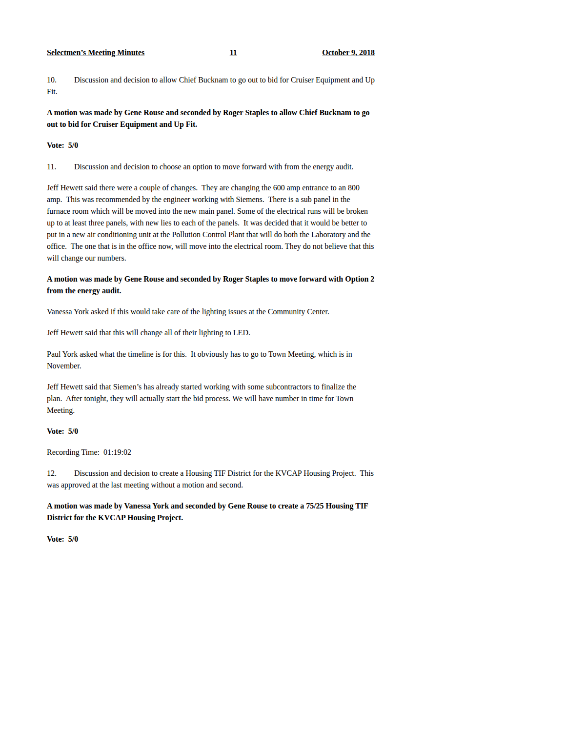Selectmen’s Meeting Minutes 11 October 9, 2018
10. Discussion and decision to allow Chief Bucknam to go out to bid for Cruiser Equipment and Up Fit.
A motion was made by Gene Rouse and seconded by Roger Staples to allow Chief Bucknam to go out to bid for Cruiser Equipment and Up Fit.
Vote: 5/0
11. Discussion and decision to choose an option to move forward with from the energy audit.
Jeff Hewett said there were a couple of changes. They are changing the 600 amp entrance to an 800 amp. This was recommended by the engineer working with Siemens. There is a sub panel in the furnace room which will be moved into the new main panel. Some of the electrical runs will be broken up to at least three panels, with new lies to each of the panels. It was decided that it would be better to put in a new air conditioning unit at the Pollution Control Plant that will do both the Laboratory and the office. The one that is in the office now, will move into the electrical room. They do not believe that this will change our numbers.
A motion was made by Gene Rouse and seconded by Roger Staples to move forward with Option 2 from the energy audit.
Vanessa York asked if this would take care of the lighting issues at the Community Center.
Jeff Hewett said that this will change all of their lighting to LED.
Paul York asked what the timeline is for this. It obviously has to go to Town Meeting, which is in November.
Jeff Hewett said that Siemen’s has already started working with some subcontractors to finalize the plan. After tonight, they will actually start the bid process. We will have number in time for Town Meeting.
Vote: 5/0
Recording Time: 01:19:02
12. Discussion and decision to create a Housing TIF District for the KVCAP Housing Project. This was approved at the last meeting without a motion and second.
A motion was made by Vanessa York and seconded by Gene Rouse to create a 75/25 Housing TIF District for the KVCAP Housing Project.
Vote: 5/0